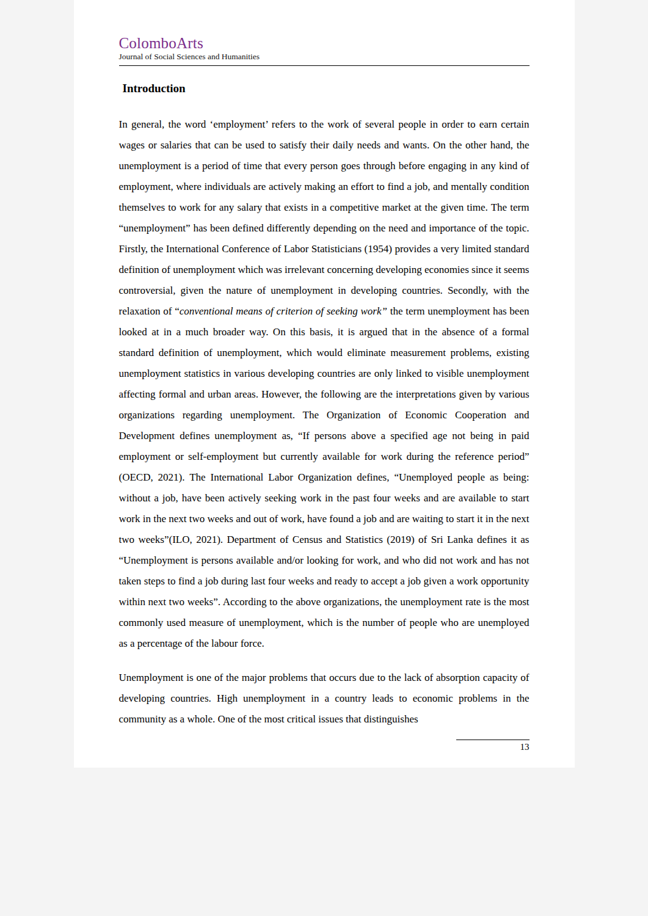ColomboArts
Journal of Social Sciences and Humanities
Introduction
In general, the word ‘employment’ refers to the work of several people in order to earn certain wages or salaries that can be used to satisfy their daily needs and wants. On the other hand, the unemployment is a period of time that every person goes through before engaging in any kind of employment, where individuals are actively making an effort to find a job, and mentally condition themselves to work for any salary that exists in a competitive market at the given time. The term “unemployment” has been defined differently depending on the need and importance of the topic. Firstly, the International Conference of Labor Statisticians (1954) provides a very limited standard definition of unemployment which was irrelevant concerning developing economies since it seems controversial, given the nature of unemployment in developing countries. Secondly, with the relaxation of “conventional means of criterion of seeking work” the term unemployment has been looked at in a much broader way. On this basis, it is argued that in the absence of a formal standard definition of unemployment, which would eliminate measurement problems, existing unemployment statistics in various developing countries are only linked to visible unemployment affecting formal and urban areas. However, the following are the interpretations given by various organizations regarding unemployment. The Organization of Economic Cooperation and Development defines unemployment as, “If persons above a specified age not being in paid employment or self-employment but currently available for work during the reference period” (OECD, 2021). The International Labor Organization defines, “Unemployed people as being: without a job, have been actively seeking work in the past four weeks and are available to start work in the next two weeks and out of work, have found a job and are waiting to start it in the next two weeks”(ILO, 2021). Department of Census and Statistics (2019) of Sri Lanka defines it as “Unemployment is persons available and/or looking for work, and who did not work and has not taken steps to find a job during last four weeks and ready to accept a job given a work opportunity within next two weeks”. According to the above organizations, the unemployment rate is the most commonly used measure of unemployment, which is the number of people who are unemployed as a percentage of the labour force.
Unemployment is one of the major problems that occurs due to the lack of absorption capacity of developing countries. High unemployment in a country leads to economic problems in the community as a whole. One of the most critical issues that distinguishes
13